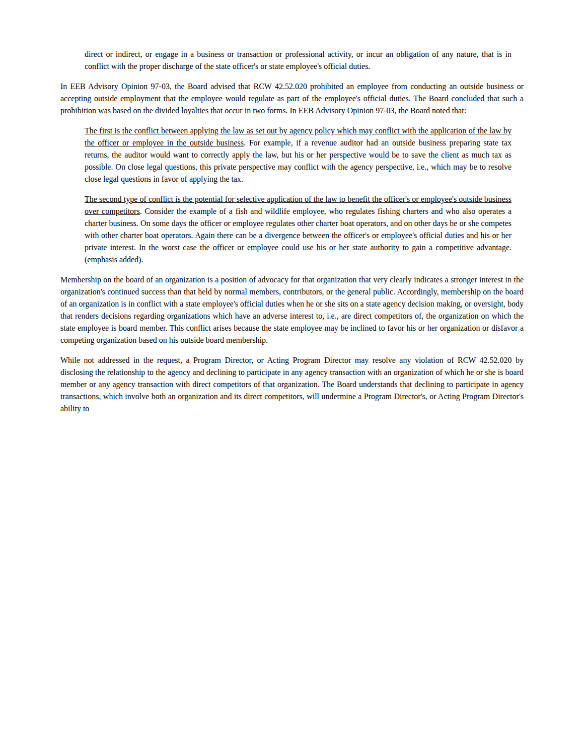direct or indirect, or engage in a business or transaction or professional activity, or incur an obligation of any nature, that is in conflict with the proper discharge of the state officer's or state employee's official duties.
In EEB Advisory Opinion 97-03, the Board advised that RCW 42.52.020 prohibited an employee from conducting an outside business or accepting outside employment that the employee would regulate as part of the employee's official duties. The Board concluded that such a prohibition was based on the divided loyalties that occur in two forms. In EEB Advisory Opinion 97-03, the Board noted that:
The first is the conflict between applying the law as set out by agency policy which may conflict with the application of the law by the officer or employee in the outside business. For example, if a revenue auditor had an outside business preparing state tax returns, the auditor would want to correctly apply the law, but his or her perspective would be to save the client as much tax as possible. On close legal questions, this private perspective may conflict with the agency perspective, i.e., which may be to resolve close legal questions in favor of applying the tax.
The second type of conflict is the potential for selective application of the law to benefit the officer's or employee's outside business over competitors. Consider the example of a fish and wildlife employee, who regulates fishing charters and who also operates a charter business. On some days the officer or employee regulates other charter boat operators, and on other days he or she competes with other charter boat operators. Again there can be a divergence between the officer's or employee's official duties and his or her private interest. In the worst case the officer or employee could use his or her state authority to gain a competitive advantage. (emphasis added).
Membership on the board of an organization is a position of advocacy for that organization that very clearly indicates a stronger interest in the organization's continued success than that held by normal members, contributors, or the general public. Accordingly, membership on the board of an organization is in conflict with a state employee's official duties when he or she sits on a state agency decision making, or oversight, body that renders decisions regarding organizations which have an adverse interest to, i.e., are direct competitors of, the organization on which the state employee is board member. This conflict arises because the state employee may be inclined to favor his or her organization or disfavor a competing organization based on his outside board membership.
While not addressed in the request, a Program Director, or Acting Program Director may resolve any violation of RCW 42.52.020 by disclosing the relationship to the agency and declining to participate in any agency transaction with an organization of which he or she is board member or any agency transaction with direct competitors of that organization. The Board understands that declining to participate in agency transactions, which involve both an organization and its direct competitors, will undermine a Program Director's, or Acting Program Director's ability to